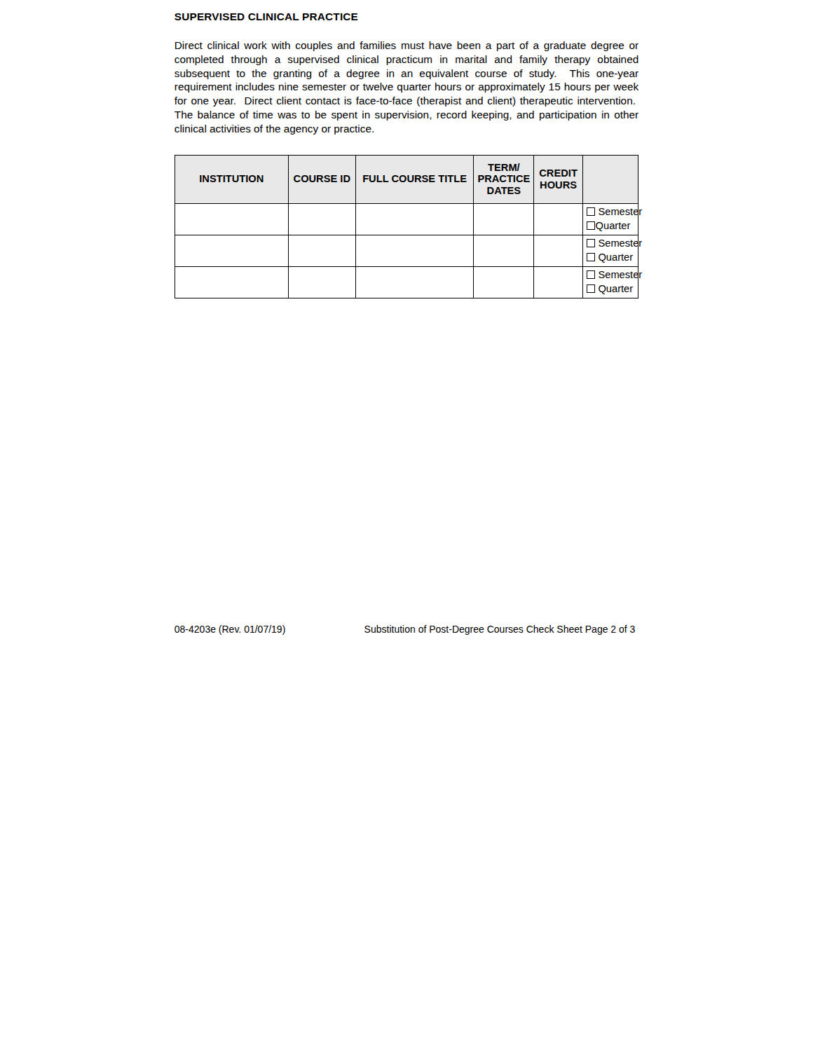SUPERVISED CLINICAL PRACTICE
Direct clinical work with couples and families must have been a part of a graduate degree or completed through a supervised clinical practicum in marital and family therapy obtained subsequent to the granting of a degree in an equivalent course of study. This one-year requirement includes nine semester or twelve quarter hours or approximately 15 hours per week for one year. Direct client contact is face-to-face (therapist and client) therapeutic intervention. The balance of time was to be spent in supervision, record keeping, and participation in other clinical activities of the agency or practice.
| INSTITUTION | COURSE ID | FULL COURSE TITLE | TERM/ PRACTICE DATES | CREDIT HOURS | |
| --- | --- | --- | --- | --- | --- |
| | | | | | Semester Quarter |
| | | | | | Semester Quarter |
| | | | | | Semester Quarter |
08-4203e (Rev. 01/07/19) Substitution of Post-Degree Courses Check Sheet Page 2 of 3